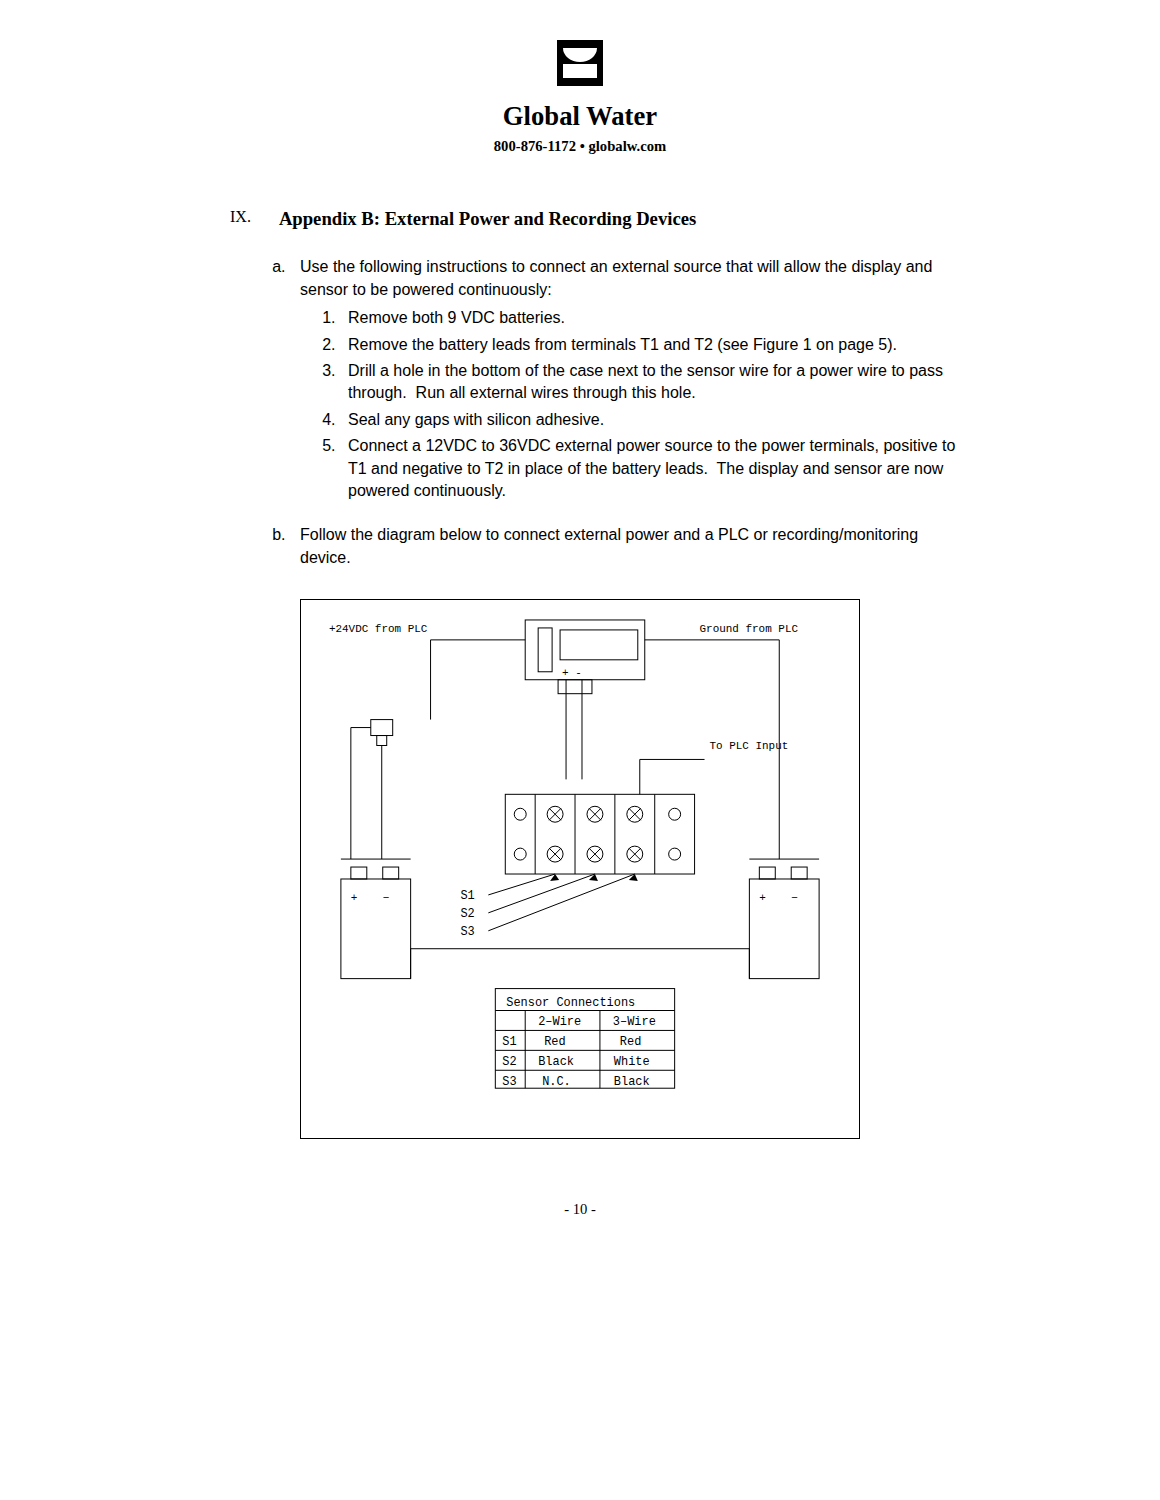Global Water
800-876-1172 • globalw.com
IX.
Appendix B: External Power and Recording Devices
Use the following instructions to connect an external source that will allow the display and sensor to be powered continuously:
Remove both 9 VDC batteries.
Remove the battery leads from terminals T1 and T2 (see Figure 1 on page 5).
Drill a hole in the bottom of the case next to the sensor wire for a power wire to pass through. Run all external wires through this hole.
Seal any gaps with silicon adhesive.
Connect a 12VDC to 36VDC external power source to the power terminals, positive to T1 and negative to T2 in place of the battery leads. The display and sensor are now powered continuously.
Follow the diagram below to connect external power and a PLC or recording/monitoring device.
+24VDC from PLC Ground from PLC To PLC Input + - S1 S2 S3 + − + − Sensor Connections 2–Wire 3–Wire S1 Red Red S2 Black White S3 N.C. Black
- 10 -